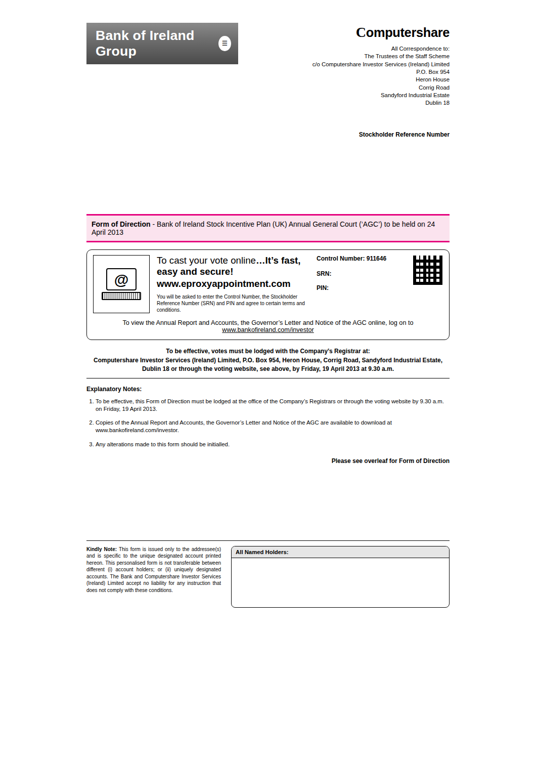Bank of Ireland Group ☰
Computershare
All Correspondence to:
The Trustees of the Staff Scheme
c/o Computershare Investor Services (Ireland) Limited
P.O. Box 954
Heron House
Corrig Road
Sandyford Industrial Estate
Dublin 18
Stockholder Reference Number
Form of Direction - Bank of Ireland Stock Incentive Plan (UK) Annual General Court (‘AGC’) to be held on 24 April 2013
@
To cast your vote online…It’s fast, easy and secure!
www.eproxyappointment.com
You will be asked to enter the Control Number, the Stockholder Reference Number (SRN) and PIN and agree to certain terms and conditions.
Control Number: 911646
SRN:
PIN:
To view the Annual Report and Accounts, the Governor’s Letter and Notice of the AGC online, log on to www.bankofireland.com/investor
To be effective, votes must be lodged with the Company’s Registrar at:
Computershare Investor Services (Ireland) Limited, P.O. Box 954, Heron House, Corrig Road, Sandyford Industrial Estate, Dublin 18 or through the voting website, see above, by Friday, 19 April 2013 at 9.30 a.m.
Explanatory Notes:
To be effective, this Form of Direction must be lodged at the office of the Company’s Registrars or through the voting website by 9.30 a.m. on Friday, 19 April 2013.
Copies of the Annual Report and Accounts, the Governor’s Letter and Notice of the AGC are available to download at www.bankofireland.com/investor.
Any alterations made to this form should be initialled.
Please see overleaf for Form of Direction
Kindly Note: This form is issued only to the addressee(s) and is specific to the unique designated account printed hereon. This personalised form is not transferable between different (i) account holders; or (ii) uniquely designated accounts. The Bank and Computershare Investor Services (Ireland) Limited accept no liability for any instruction that does not comply with these conditions.
All Named Holders: